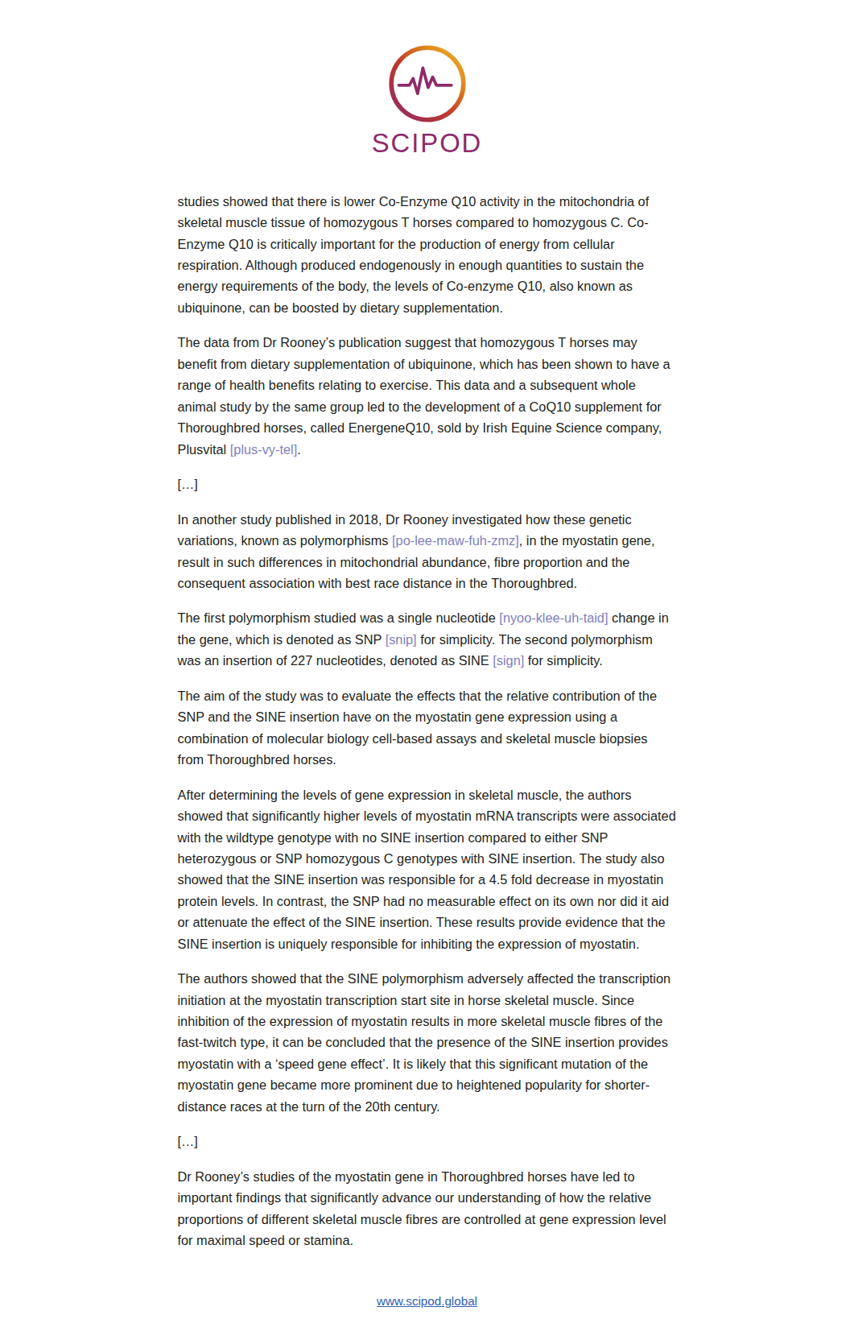SCIPOD
studies showed that there is lower Co-Enzyme Q10 activity in the mitochondria of skeletal muscle tissue of homozygous T horses compared to homozygous C. Co-Enzyme Q10 is critically important for the production of energy from cellular respiration. Although produced endogenously in enough quantities to sustain the energy requirements of the body, the levels of Co-enzyme Q10, also known as ubiquinone, can be boosted by dietary supplementation.
The data from Dr Rooney’s publication suggest that homozygous T horses may benefit from dietary supplementation of ubiquinone, which has been shown to have a range of health benefits relating to exercise. This data and a subsequent whole animal study by the same group led to the development of a CoQ10 supplement for Thoroughbred horses, called EnergeneQ10, sold by Irish Equine Science company, Plusvital [plus-vy-tel].
[…]
In another study published in 2018, Dr Rooney investigated how these genetic variations, known as polymorphisms [po-lee-maw-fuh-zmz], in the myostatin gene, result in such differences in mitochondrial abundance, fibre proportion and the consequent association with best race distance in the Thoroughbred.
The first polymorphism studied was a single nucleotide [nyoo-klee-uh-taid] change in the gene, which is denoted as SNP [snip] for simplicity. The second polymorphism was an insertion of 227 nucleotides, denoted as SINE [sign] for simplicity.
The aim of the study was to evaluate the effects that the relative contribution of the SNP and the SINE insertion have on the myostatin gene expression using a combination of molecular biology cell-based assays and skeletal muscle biopsies from Thoroughbred horses.
After determining the levels of gene expression in skeletal muscle, the authors showed that significantly higher levels of myostatin mRNA transcripts were associated with the wildtype genotype with no SINE insertion compared to either SNP heterozygous or SNP homozygous C genotypes with SINE insertion. The study also showed that the SINE insertion was responsible for a 4.5 fold decrease in myostatin protein levels. In contrast, the SNP had no measurable effect on its own nor did it aid or attenuate the effect of the SINE insertion. These results provide evidence that the SINE insertion is uniquely responsible for inhibiting the expression of myostatin.
The authors showed that the SINE polymorphism adversely affected the transcription initiation at the myostatin transcription start site in horse skeletal muscle. Since inhibition of the expression of myostatin results in more skeletal muscle fibres of the fast-twitch type, it can be concluded that the presence of the SINE insertion provides myostatin with a ‘speed gene effect’. It is likely that this significant mutation of the myostatin gene became more prominent due to heightened popularity for shorter-distance races at the turn of the 20th century.
[…]
Dr Rooney’s studies of the myostatin gene in Thoroughbred horses have led to important findings that significantly advance our understanding of how the relative proportions of different skeletal muscle fibres are controlled at gene expression level for maximal speed or stamina.
www.scipod.global